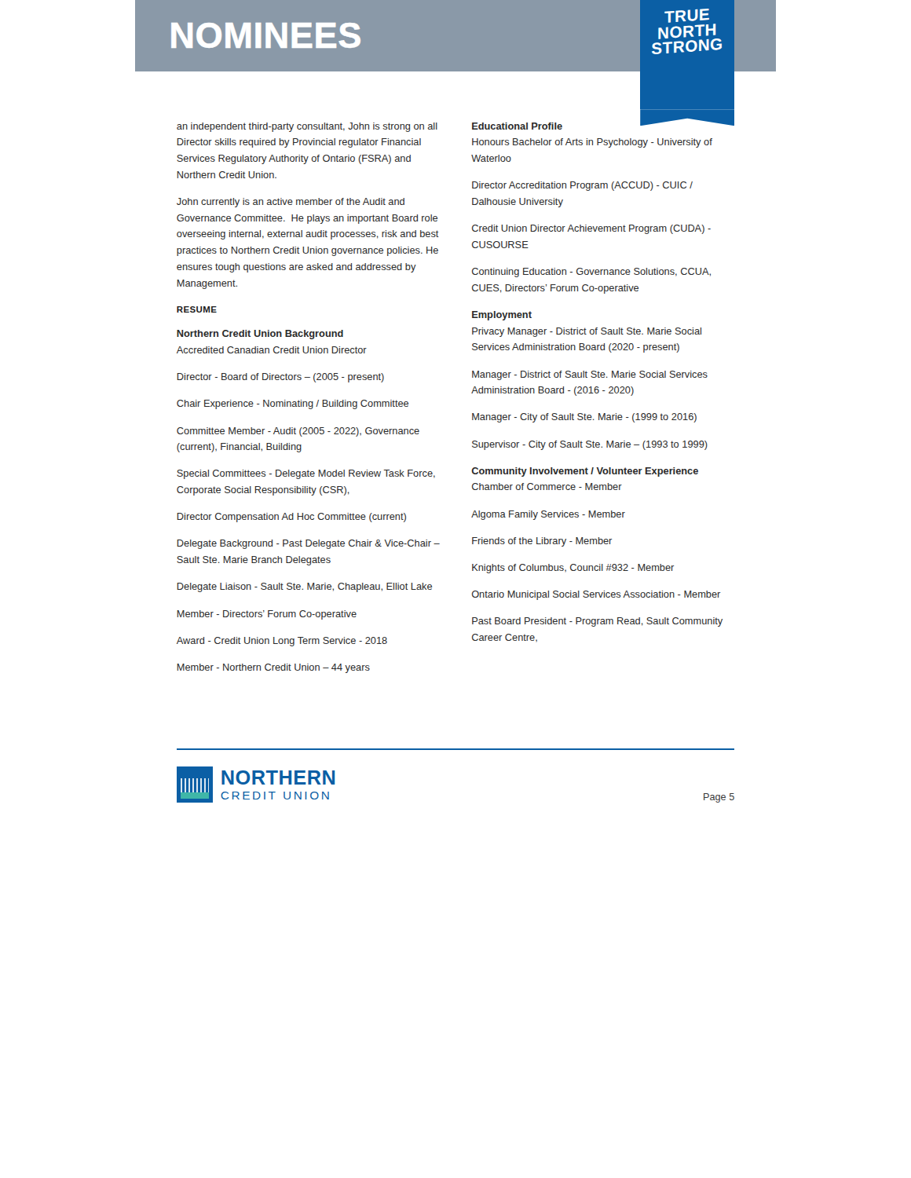Nominees
TRUE NORTH STRONG
an independent third-party consultant, John is strong on all Director skills required by Provincial regulator Financial Services Regulatory Authority of Ontario (FSRA) and Northern Credit Union.
John currently is an active member of the Audit and Governance Committee. He plays an important Board role overseeing internal, external audit processes, risk and best practices to Northern Credit Union governance policies. He ensures tough questions are asked and addressed by Management.
RESUME
Northern Credit Union Background
Accredited Canadian Credit Union Director
Director - Board of Directors – (2005 - present)
Chair Experience - Nominating / Building Committee
Committee Member - Audit (2005 - 2022), Governance (current), Financial, Building
Special Committees - Delegate Model Review Task Force, Corporate Social Responsibility (CSR),
Director Compensation Ad Hoc Committee (current)
Delegate Background - Past Delegate Chair & Vice-Chair – Sault Ste. Marie Branch Delegates
Delegate Liaison - Sault Ste. Marie, Chapleau, Elliot Lake
Member - Directors’ Forum Co-operative
Award - Credit Union Long Term Service - 2018
Member - Northern Credit Union – 44 years
Educational Profile
Honours Bachelor of Arts in Psychology - University of Waterloo
Director Accreditation Program (ACCUD) - CUIC / Dalhousie University
Credit Union Director Achievement Program (CUDA) - CUSOURSE
Continuing Education - Governance Solutions, CCUA, CUES, Directors’ Forum Co-operative
Employment
Privacy Manager - District of Sault Ste. Marie Social Services Administration Board (2020 - present)
Manager - District of Sault Ste. Marie Social Services Administration Board - (2016 - 2020)
Manager - City of Sault Ste. Marie - (1999 to 2016)
Supervisor - City of Sault Ste. Marie – (1993 to 1999)
Community Involvement / Volunteer Experience
Chamber of Commerce - Member
Algoma Family Services - Member
Friends of the Library - Member
Knights of Columbus, Council #932 - Member
Ontario Municipal Social Services Association - Member
Past Board President - Program Read, Sault Community Career Centre,
NORTHERN
CREDIT UNION
Page 5